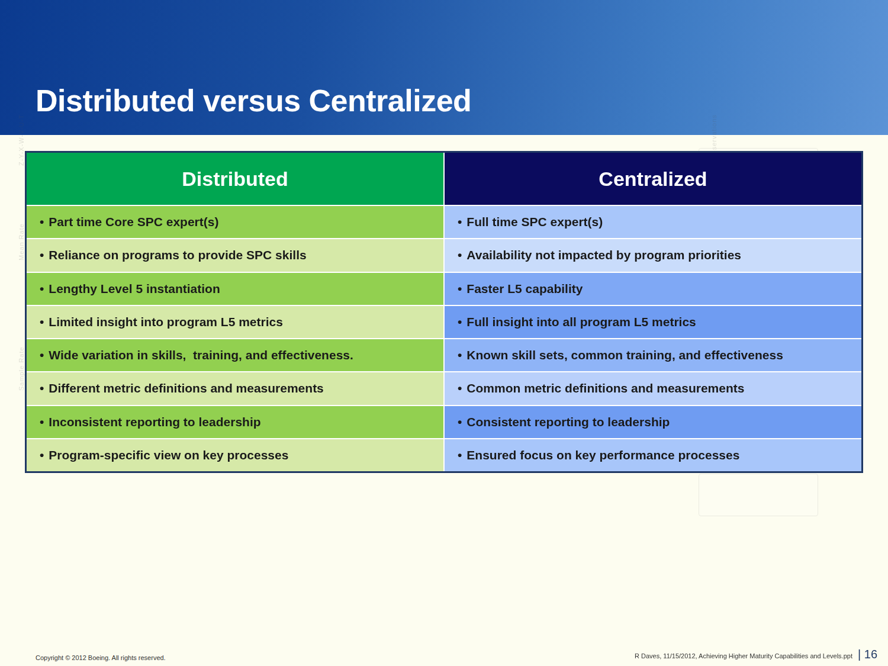Distributed versus Centralized
Z-Y-X-W-V-U-T
Mean Rate
Sample Rate
Observations
| Distributed | Centralized |
| --- | --- |
| Part time Core SPC expert(s) | Full time SPC expert(s) |
| Reliance on programs to provide SPC skills | Availability not impacted by program priorities |
| Lengthy Level 5 instantiation | Faster L5 capability |
| Limited insight into program L5 metrics | Full insight into all program L5 metrics |
| Wide variation in skills, training, and effectiveness. | Known skill sets, common training, and effectiveness |
| Different metric definitions and measurements | Common metric definitions and measurements |
| Inconsistent reporting to leadership | Consistent reporting to leadership |
| Program-specific view on key processes | Ensured focus on key performance processes |
Copyright © 2012 Boeing. All rights reserved.
R Daves, 11/15/2012, Achieving Higher Maturity Capabilities and Levels.ppt | 16